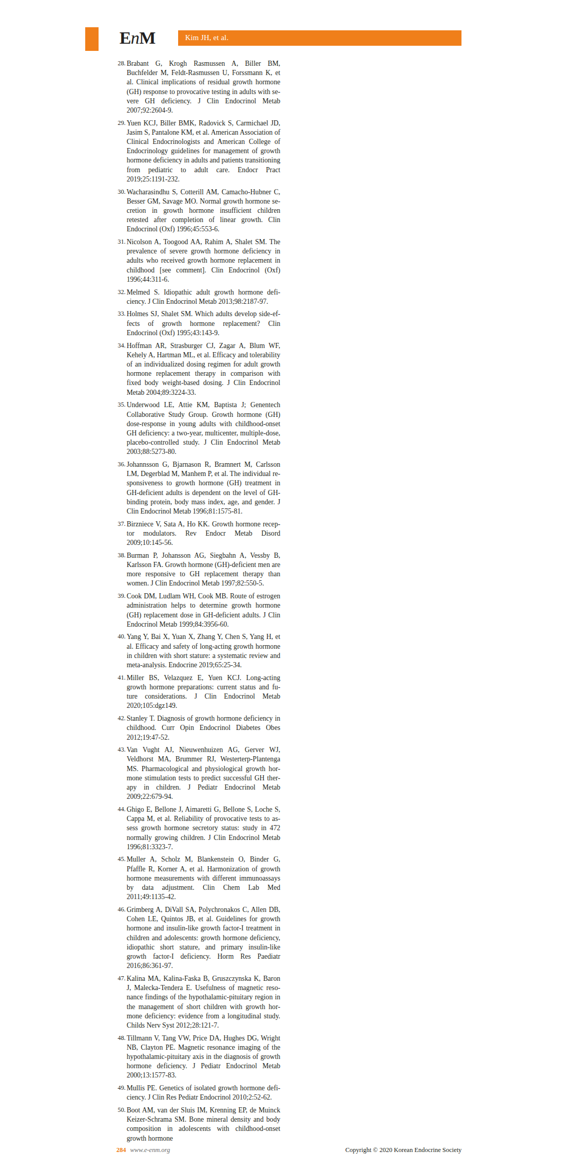En M
Kim JH, et al.
Brabant G, Krogh Rasmussen A, Biller BM, Buchfelder M, Feldt-Rasmussen U, Forssmann K, et al. Clinical implications of residual growth hormone (GH) response to provocative testing in adults with severe GH deficiency. J Clin Endocrinol Metab 2007;92:2604-9.
Yuen KCJ, Biller BMK, Radovick S, Carmichael JD, Jasim S, Pantalone KM, et al. American Association of Clinical Endocrinologists and American College of Endocrinology guidelines for management of growth hormone deficiency in adults and patients transitioning from pediatric to adult care. Endocr Pract 2019;25:1191-232.
Wacharasindhu S, Cotterill AM, Camacho-Hubner C, Besser GM, Savage MO. Normal growth hormone secretion in growth hormone insufficient children retested after completion of linear growth. Clin Endocrinol (Oxf) 1996;45:553-6.
Nicolson A, Toogood AA, Rahim A, Shalet SM. The prevalence of severe growth hormone deficiency in adults who received growth hormone replacement in childhood [see comment]. Clin Endocrinol (Oxf) 1996;44:311-6.
Melmed S. Idiopathic adult growth hormone deficiency. J Clin Endocrinol Metab 2013;98:2187-97.
Holmes SJ, Shalet SM. Which adults develop side-effects of growth hormone replacement? Clin Endocrinol (Oxf) 1995;43:143-9.
Hoffman AR, Strasburger CJ, Zagar A, Blum WF, Kehely A, Hartman ML, et al. Efficacy and tolerability of an individualized dosing regimen for adult growth hormone replacement therapy in comparison with fixed body weight-based dosing. J Clin Endocrinol Metab 2004;89:3224-33.
Underwood LE, Attie KM, Baptista J; Genentech Collaborative Study Group. Growth hormone (GH) dose-response in young adults with childhood-onset GH deficiency: a two-year, multicenter, multiple-dose, placebo-controlled study. J Clin Endocrinol Metab 2003;88:5273-80.
Johannsson G, Bjarnason R, Bramnert M, Carlsson LM, Degerblad M, Manhem P, et al. The individual responsiveness to growth hormone (GH) treatment in GH-deficient adults is dependent on the level of GH-binding protein, body mass index, age, and gender. J Clin Endocrinol Metab 1996;81:1575-81.
Birzniece V, Sata A, Ho KK. Growth hormone receptor modulators. Rev Endocr Metab Disord 2009;10:145-56.
Burman P, Johansson AG, Siegbahn A, Vessby B, Karlsson FA. Growth hormone (GH)-deficient men are more responsive to GH replacement therapy than women. J Clin Endocrinol Metab 1997;82:550-5.
Cook DM, Ludlam WH, Cook MB. Route of estrogen administration helps to determine growth hormone (GH) replacement dose in GH-deficient adults. J Clin Endocrinol Metab 1999;84:3956-60.
Yang Y, Bai X, Yuan X, Zhang Y, Chen S, Yang H, et al. Efficacy and safety of long-acting growth hormone in children with short stature: a systematic review and meta-analysis. Endocrine 2019;65:25-34.
Miller BS, Velazquez E, Yuen KCJ. Long-acting growth hormone preparations: current status and future considerations. J Clin Endocrinol Metab 2020;105:dgz149.
Stanley T. Diagnosis of growth hormone deficiency in childhood. Curr Opin Endocrinol Diabetes Obes 2012;19:47-52.
Van Vught AJ, Nieuwenhuizen AG, Gerver WJ, Veldhorst MA, Brummer RJ, Westerterp-Plantenga MS. Pharmacological and physiological growth hormone stimulation tests to predict successful GH therapy in children. J Pediatr Endocrinol Metab 2009;22:679-94.
Ghigo E, Bellone J, Aimaretti G, Bellone S, Loche S, Cappa M, et al. Reliability of provocative tests to assess growth hormone secretory status: study in 472 normally growing children. J Clin Endocrinol Metab 1996;81:3323-7.
Muller A, Scholz M, Blankenstein O, Binder G, Pfaffle R, Korner A, et al. Harmonization of growth hormone measurements with different immunoassays by data adjustment. Clin Chem Lab Med 2011;49:1135-42.
Grimberg A, DiVall SA, Polychronakos C, Allen DB, Cohen LE, Quintos JB, et al. Guidelines for growth hormone and insulin-like growth factor-I treatment in children and adolescents: growth hormone deficiency, idiopathic short stature, and primary insulin-like growth factor-I deficiency. Horm Res Paediatr 2016;86:361-97.
Kalina MA, Kalina-Faska B, Gruszczynska K, Baron J, Malecka-Tendera E. Usefulness of magnetic resonance findings of the hypothalamic-pituitary region in the management of short children with growth hormone deficiency: evidence from a longitudinal study. Childs Nerv Syst 2012;28:121-7.
Tillmann V, Tang VW, Price DA, Hughes DG, Wright NB, Clayton PE. Magnetic resonance imaging of the hypothalamic-pituitary axis in the diagnosis of growth hormone deficiency. J Pediatr Endocrinol Metab 2000;13:1577-83.
Mullis PE. Genetics of isolated growth hormone deficiency. J Clin Res Pediatr Endocrinol 2010;2:52-62.
Boot AM, van der Sluis IM, Krenning EP, de Muinck Keizer-Schrama SM. Bone mineral density and body composition in adolescents with childhood-onset growth hormone
284 www.e-enm.org
Copyright © 2020 Korean Endocrine Society